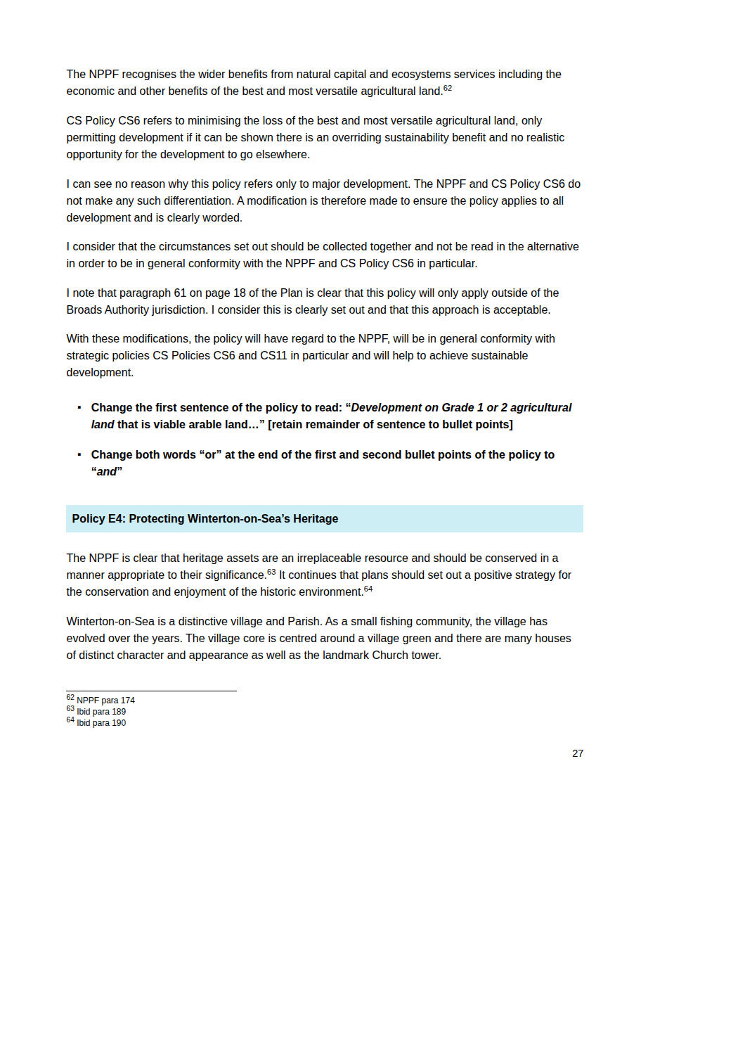The NPPF recognises the wider benefits from natural capital and ecosystems services including the economic and other benefits of the best and most versatile agricultural land.62
CS Policy CS6 refers to minimising the loss of the best and most versatile agricultural land, only permitting development if it can be shown there is an overriding sustainability benefit and no realistic opportunity for the development to go elsewhere.
I can see no reason why this policy refers only to major development. The NPPF and CS Policy CS6 do not make any such differentiation. A modification is therefore made to ensure the policy applies to all development and is clearly worded.
I consider that the circumstances set out should be collected together and not be read in the alternative in order to be in general conformity with the NPPF and CS Policy CS6 in particular.
I note that paragraph 61 on page 18 of the Plan is clear that this policy will only apply outside of the Broads Authority jurisdiction. I consider this is clearly set out and that this approach is acceptable.
With these modifications, the policy will have regard to the NPPF, will be in general conformity with strategic policies CS Policies CS6 and CS11 in particular and will help to achieve sustainable development.
Change the first sentence of the policy to read: “Development on Grade 1 or 2 agricultural land that is viable arable land…” [retain remainder of sentence to bullet points]
Change both words “or” at the end of the first and second bullet points of the policy to “and”
Policy E4: Protecting Winterton-on-Sea’s Heritage
The NPPF is clear that heritage assets are an irreplaceable resource and should be conserved in a manner appropriate to their significance.63 It continues that plans should set out a positive strategy for the conservation and enjoyment of the historic environment.64
Winterton-on-Sea is a distinctive village and Parish. As a small fishing community, the village has evolved over the years. The village core is centred around a village green and there are many houses of distinct character and appearance as well as the landmark Church tower.
62 NPPF para 174
63 Ibid para 189
64 Ibid para 190
27